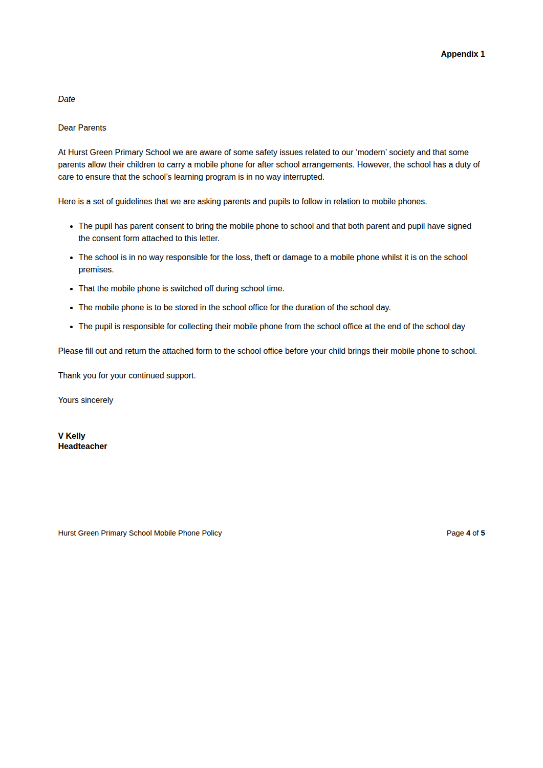Appendix 1
Date
Dear Parents
At Hurst Green Primary School we are aware of some safety issues related to our ‘modern’ society and that some parents allow their children to carry a mobile phone for after school arrangements. However, the school has a duty of care to ensure that the school’s learning program is in no way interrupted.
Here is a set of guidelines that we are asking parents and pupils to follow in relation to mobile phones.
The pupil has parent consent to bring the mobile phone to school and that both parent and pupil have signed the consent form attached to this letter.
The school is in no way responsible for the loss, theft or damage to a mobile phone whilst it is on the school premises.
That the mobile phone is switched off during school time.
The mobile phone is to be stored in the school office for the duration of the school day.
The pupil is responsible for collecting their mobile phone from the school office at the end of the school day
Please fill out and return the attached form to the school office before your child brings their mobile phone to school.
Thank you for your continued support.
Yours sincerely
V Kelly
Headteacher
Hurst Green Primary School Mobile Phone Policy Page 4 of 5